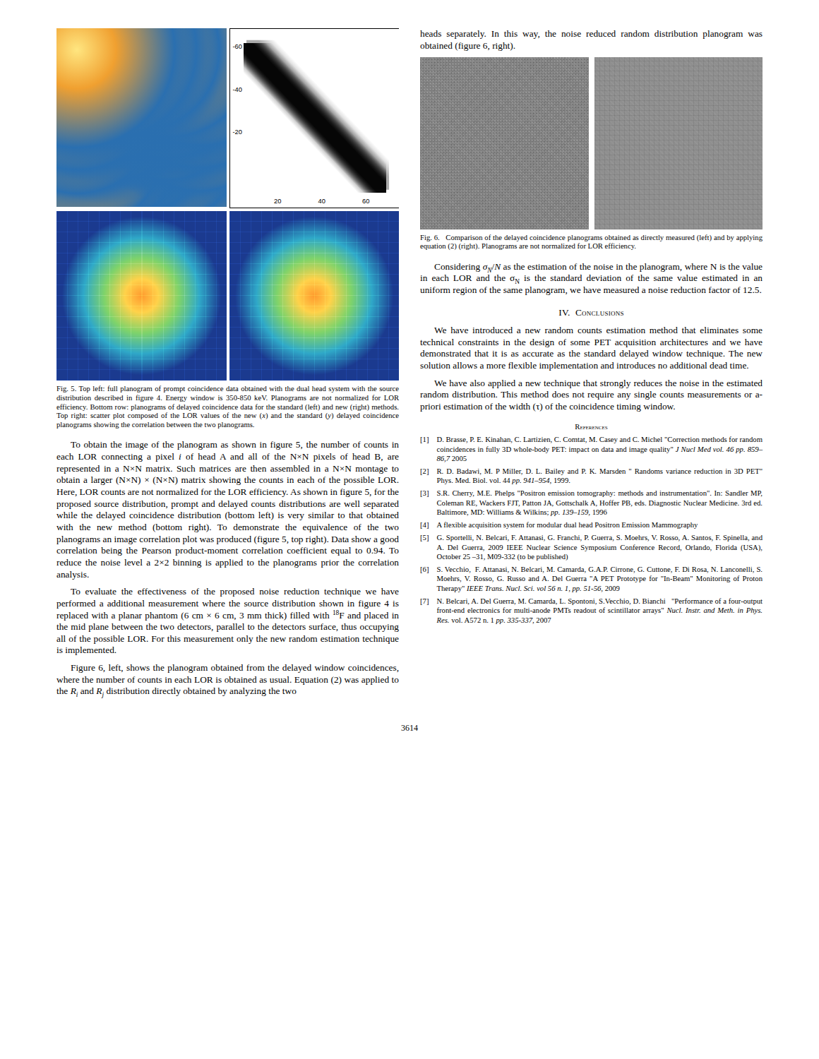-60 -40 -20 20 40 60
Fig. 5. Top left: full planogram of prompt coincidence data obtained with the dual head system with the source distribution described in figure 4. Energy window is 350-850 keV. Planograms are not normalized for LOR efficiency. Bottom row: planograms of delayed coincidence data for the standard (left) and new (right) methods. Top right: scatter plot composed of the LOR values of the new (x) and the standard (y) delayed coincidence planograms showing the correlation between the two planograms.
To obtain the image of the planogram as shown in figure 5, the number of counts in each LOR connecting a pixel i of head A and all of the N×N pixels of head B, are represented in a N×N matrix. Such matrices are then assembled in a N×N montage to obtain a larger (N×N) × (N×N) matrix showing the counts in each of the possible LOR. Here, LOR counts are not normalized for the LOR efficiency. As shown in figure 5, for the proposed source distribution, prompt and delayed counts distributions are well separated while the delayed coincidence distribution (bottom left) is very similar to that obtained with the new method (bottom right). To demonstrate the equivalence of the two planograms an image correlation plot was produced (figure 5, top right). Data show a good correlation being the Pearson product-moment correlation coefficient equal to 0.94. To reduce the noise level a 2×2 binning is applied to the planograms prior the correlation analysis.
To evaluate the effectiveness of the proposed noise reduction technique we have performed a additional measurement where the source distribution shown in figure 4 is replaced with a planar phantom (6 cm × 6 cm, 3 mm thick) filled with 18F and placed in the mid plane between the two detectors, parallel to the detectors surface, thus occupying all of the possible LOR. For this measurement only the new random estimation technique is implemented.
Figure 6, left, shows the planogram obtained from the delayed window coincidences, where the number of counts in each LOR is obtained as usual. Equation (2) was applied to the Ri and Rj distribution directly obtained by analyzing the two
heads separately. In this way, the noise reduced random distribution planogram was obtained (figure 6, right).
Fig. 6. Comparison of the delayed coincidence planograms obtained as directly measured (left) and by applying equation (2) (right). Planograms are not normalized for LOR efficiency.
Considering σN/N as the estimation of the noise in the planogram, where N is the value in each LOR and the σN is the standard deviation of the same value estimated in an uniform region of the same planogram, we have measured a noise reduction factor of 12.5.
IV. Conclusions
We have introduced a new random counts estimation method that eliminates some technical constraints in the design of some PET acquisition architectures and we have demonstrated that it is as accurate as the standard delayed window technique. The new solution allows a more flexible implementation and introduces no additional dead time.
We have also applied a new technique that strongly reduces the noise in the estimated random distribution. This method does not require any single counts measurements or a-priori estimation of the width (τ) of the coincidence timing window.
References
D. Brasse, P. E. Kinahan, C. Lartizien, C. Comtat, M. Casey and C. Michel "Correction methods for random coincidences in fully 3D whole-body PET: impact on data and image quality" J Nucl Med vol. 46 pp. 859–86,7 2005
R. D. Badawi, M. P Miller, D. L. Bailey and P. K. Marsden " Randoms variance reduction in 3D PET" Phys. Med. Biol. vol. 44 pp. 941–954, 1999.
S.R. Cherry, M.E. Phelps "Positron emission tomography: methods and instrumentation". In: Sandler MP, Coleman RE, Wackers FJT, Patton JA, Gottschalk A, Hoffer PB, eds. Diagnostic Nuclear Medicine. 3rd ed. Baltimore, MD: Williams & Wilkins; pp. 139–159, 1996
A flexible acquisition system for modular dual head Positron Emission Mammography
G. Sportelli, N. Belcari, F. Attanasi, G. Franchi, P. Guerra, S. Moehrs, V. Rosso, A. Santos, F. Spinella, and A. Del Guerra, 2009 IEEE Nuclear Science Symposium Conference Record, Orlando, Florida (USA), October 25 –31, M09-332 (to be published)
S. Vecchio, F. Attanasi, N. Belcari, M. Camarda, G.A.P. Cirrone, G. Cuttone, F. Di Rosa, N. Lanconelli, S. Moehrs, V. Rosso, G. Russo and A. Del Guerra "A PET Prototype for "In-Beam" Monitoring of Proton Therapy" IEEE Trans. Nucl. Sci. vol 56 n. 1, pp. 51-56, 2009
N. Belcari, A. Del Guerra, M. Camarda, L. Spontoni, S.Vecchio, D. Bianchi "Performance of a four-output front-end electronics for multi-anode PMTs readout of scintillator arrays" Nucl. Instr. and Meth. in Phys. Res. vol. A572 n. 1 pp. 335-337, 2007
3614